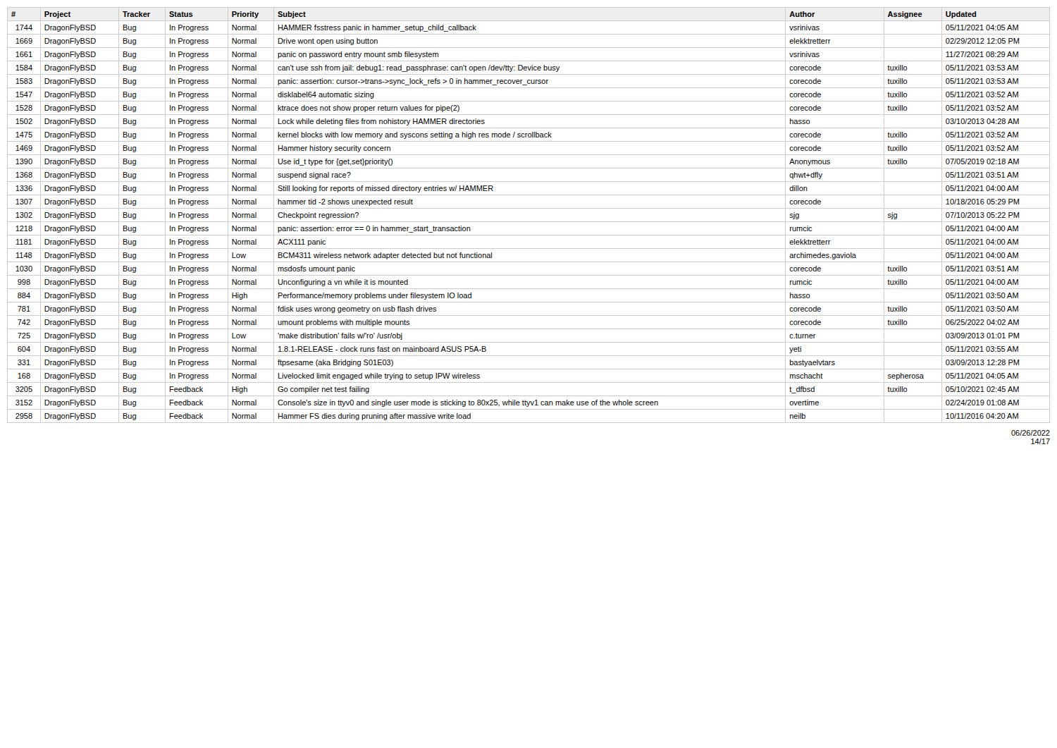| # | Project | Tracker | Status | Priority | Subject | Author | Assignee | Updated |
| --- | --- | --- | --- | --- | --- | --- | --- | --- |
| 1744 | DragonFlyBSD | Bug | In Progress | Normal | HAMMER fsstress panic in hammer_setup_child_callback | vsrinivas | | 05/11/2021 04:05 AM |
| 1669 | DragonFlyBSD | Bug | In Progress | Normal | Drive wont open using button | elekktretterr | | 02/29/2012 12:05 PM |
| 1661 | DragonFlyBSD | Bug | In Progress | Normal | panic on password entry mount smb filesystem | vsrinivas | | 11/27/2021 08:29 AM |
| 1584 | DragonFlyBSD | Bug | In Progress | Normal | can't use ssh from jail: debug1: read_passphrase: can't open /dev/tty: Device busy | corecode | tuxillo | 05/11/2021 03:53 AM |
| 1583 | DragonFlyBSD | Bug | In Progress | Normal | panic: assertion: cursor->trans->sync_lock_refs > 0 in hammer_recover_cursor | corecode | tuxillo | 05/11/2021 03:53 AM |
| 1547 | DragonFlyBSD | Bug | In Progress | Normal | disklabel64 automatic sizing | corecode | tuxillo | 05/11/2021 03:52 AM |
| 1528 | DragonFlyBSD | Bug | In Progress | Normal | ktrace does not show proper return values for pipe(2) | corecode | tuxillo | 05/11/2021 03:52 AM |
| 1502 | DragonFlyBSD | Bug | In Progress | Normal | Lock while deleting files from nohistory HAMMER directories | hasso | | 03/10/2013 04:28 AM |
| 1475 | DragonFlyBSD | Bug | In Progress | Normal | kernel blocks with low memory and syscons setting a high res mode / scrollback | corecode | tuxillo | 05/11/2021 03:52 AM |
| 1469 | DragonFlyBSD | Bug | In Progress | Normal | Hammer history security concern | corecode | tuxillo | 05/11/2021 03:52 AM |
| 1390 | DragonFlyBSD | Bug | In Progress | Normal | Use id_t type for {get,set}priority() | Anonymous | tuxillo | 07/05/2019 02:18 AM |
| 1368 | DragonFlyBSD | Bug | In Progress | Normal | suspend signal race? | qhwt+dfly | | 05/11/2021 03:51 AM |
| 1336 | DragonFlyBSD | Bug | In Progress | Normal | Still looking for reports of missed directory entries w/ HAMMER | dillon | | 05/11/2021 04:00 AM |
| 1307 | DragonFlyBSD | Bug | In Progress | Normal | hammer tid -2 shows unexpected result | corecode | | 10/18/2016 05:29 PM |
| 1302 | DragonFlyBSD | Bug | In Progress | Normal | Checkpoint regression? | sjg | sjg | 07/10/2013 05:22 PM |
| 1218 | DragonFlyBSD | Bug | In Progress | Normal | panic: assertion: error == 0 in hammer_start_transaction | rumcic | | 05/11/2021 04:00 AM |
| 1181 | DragonFlyBSD | Bug | In Progress | Normal | ACX111 panic | elekktretterr | | 05/11/2021 04:00 AM |
| 1148 | DragonFlyBSD | Bug | In Progress | Low | BCM4311 wireless network adapter detected but not functional | archimedes.gaviola | | 05/11/2021 04:00 AM |
| 1030 | DragonFlyBSD | Bug | In Progress | Normal | msdosfs umount panic | corecode | tuxillo | 05/11/2021 03:51 AM |
| 998 | DragonFlyBSD | Bug | In Progress | Normal | Unconfiguring a vn while it is mounted | rumcic | tuxillo | 05/11/2021 04:00 AM |
| 884 | DragonFlyBSD | Bug | In Progress | High | Performance/memory problems under filesystem IO load | hasso | | 05/11/2021 03:50 AM |
| 781 | DragonFlyBSD | Bug | In Progress | Normal | fdisk uses wrong geometry on usb flash drives | corecode | tuxillo | 05/11/2021 03:50 AM |
| 742 | DragonFlyBSD | Bug | In Progress | Normal | umount problems with multiple mounts | corecode | tuxillo | 06/25/2022 04:02 AM |
| 725 | DragonFlyBSD | Bug | In Progress | Low | 'make distribution' fails w/'ro' /usr/obj | c.turner | | 03/09/2013 01:01 PM |
| 604 | DragonFlyBSD | Bug | In Progress | Normal | 1.8.1-RELEASE - clock runs fast on mainboard ASUS P5A-B | yeti | | 05/11/2021 03:55 AM |
| 331 | DragonFlyBSD | Bug | In Progress | Normal | ftpsesame (aka Bridging S01E03) | bastyaelvtars | | 03/09/2013 12:28 PM |
| 168 | DragonFlyBSD | Bug | In Progress | Normal | Livelocked limit engaged while trying to setup IPW wireless | mschacht | sepherosa | 05/11/2021 04:05 AM |
| 3205 | DragonFlyBSD | Bug | Feedback | High | Go compiler net test failing | t_dfbsd | tuxillo | 05/10/2021 02:45 AM |
| 3152 | DragonFlyBSD | Bug | Feedback | Normal | Console's size in ttyv0 and single user mode is sticking to 80x25, while ttyv1 can make use of the whole screen | overtime | | 02/24/2019 01:08 AM |
| 2958 | DragonFlyBSD | Bug | Feedback | Normal | Hammer FS dies during pruning after massive write load | neilb | | 10/11/2016 04:20 AM |
06/26/2022
14/17